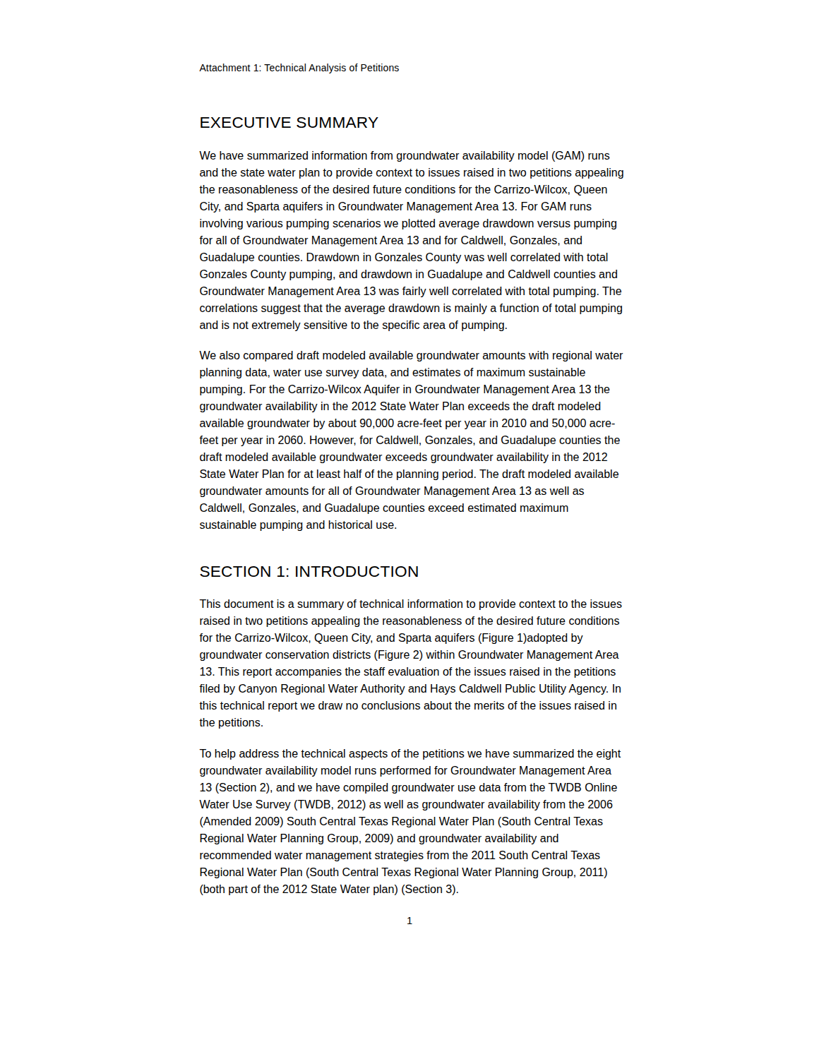Attachment 1: Technical Analysis of Petitions
EXECUTIVE SUMMARY
We have summarized information from groundwater availability model (GAM) runs and the state water plan to provide context to issues raised in two petitions appealing the reasonableness of the desired future conditions for the Carrizo-Wilcox, Queen City, and Sparta aquifers in Groundwater Management Area 13. For GAM runs involving various pumping scenarios we plotted average drawdown versus pumping for all of Groundwater Management Area 13 and for Caldwell, Gonzales, and Guadalupe counties. Drawdown in Gonzales County was well correlated with total Gonzales County pumping, and drawdown in Guadalupe and Caldwell counties and Groundwater Management Area 13 was fairly well correlated with total pumping. The correlations suggest that the average drawdown is mainly a function of total pumping and is not extremely sensitive to the specific area of pumping.
We also compared draft modeled available groundwater amounts with regional water planning data, water use survey data, and estimates of maximum sustainable pumping. For the Carrizo-Wilcox Aquifer in Groundwater Management Area 13 the groundwater availability in the 2012 State Water Plan exceeds the draft modeled available groundwater by about 90,000 acre-feet per year in 2010 and 50,000 acre-feet per year in 2060. However, for Caldwell, Gonzales, and Guadalupe counties the draft modeled available groundwater exceeds groundwater availability in the 2012 State Water Plan for at least half of the planning period. The draft modeled available groundwater amounts for all of Groundwater Management Area 13 as well as Caldwell, Gonzales, and Guadalupe counties exceed estimated maximum sustainable pumping and historical use.
SECTION 1: INTRODUCTION
This document is a summary of technical information to provide context to the issues raised in two petitions appealing the reasonableness of the desired future conditions for the Carrizo-Wilcox, Queen City, and Sparta aquifers (Figure 1)adopted by groundwater conservation districts (Figure 2) within Groundwater Management Area 13. This report accompanies the staff evaluation of the issues raised in the petitions filed by Canyon Regional Water Authority and Hays Caldwell Public Utility Agency. In this technical report we draw no conclusions about the merits of the issues raised in the petitions.
To help address the technical aspects of the petitions we have summarized the eight groundwater availability model runs performed for Groundwater Management Area 13 (Section 2), and we have compiled groundwater use data from the TWDB Online Water Use Survey (TWDB, 2012) as well as groundwater availability from the 2006 (Amended 2009) South Central Texas Regional Water Plan (South Central Texas Regional Water Planning Group, 2009) and groundwater availability and recommended water management strategies from the 2011 South Central Texas Regional Water Plan (South Central Texas Regional Water Planning Group, 2011) (both part of the 2012 State Water plan) (Section 3).
1